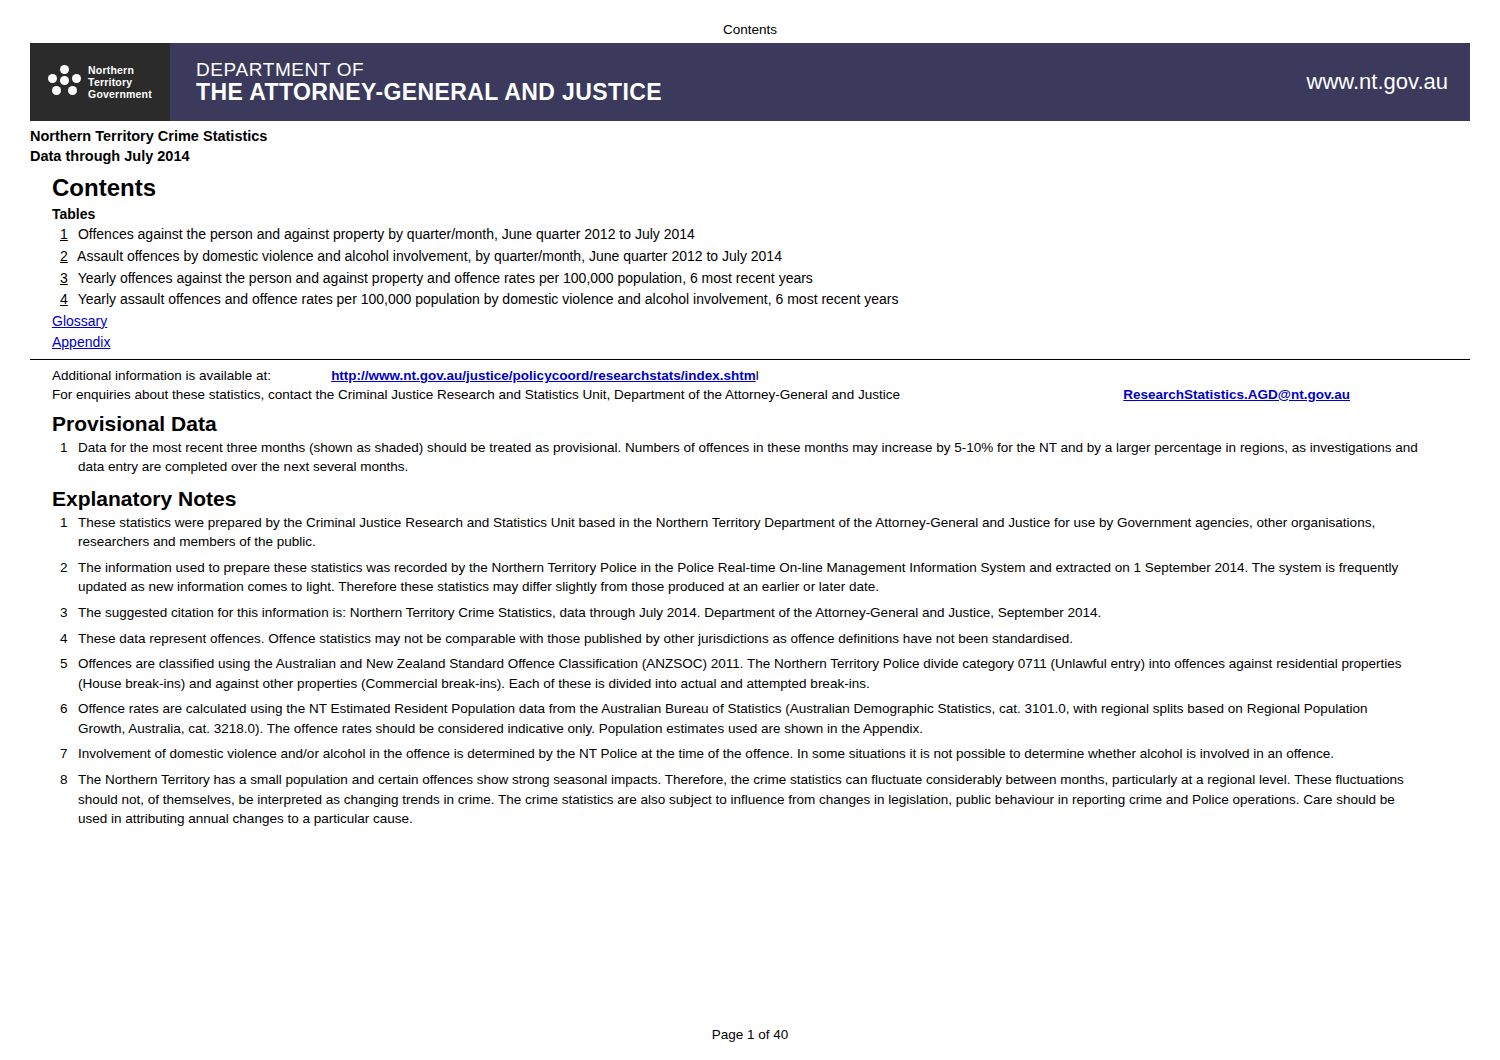Contents
Northern
Territory
Government
DEPARTMENT OF
THE ATTORNEY-GENERAL AND JUSTICE
www.nt.gov.au
Northern Territory Crime Statistics
Data through July 2014
Contents
Tables
1 Offences against the person and against property by quarter/month, June quarter 2012 to July 2014
2 Assault offences by domestic violence and alcohol involvement, by quarter/month, June quarter 2012 to July 2014
3 Yearly offences against the person and against property and offence rates per 100,000 population, 6 most recent years
4 Yearly assault offences and offence rates per 100,000 population by domestic violence and alcohol involvement, 6 most recent years
Glossary
Appendix
Additional information is available at: http://www.nt.gov.au/justice/policycoord/researchstats/index.shtml
For enquiries about these statistics, contact the Criminal Justice Research and Statistics Unit, Department of the Attorney-General and Justice ResearchStatistics.AGD@nt.gov.au
Provisional Data
Data for the most recent three months (shown as shaded) should be treated as provisional. Numbers of offences in these months may increase by 5-10% for the NT and by a larger percentage in regions, as investigations and data entry are completed over the next several months.
Explanatory Notes
These statistics were prepared by the Criminal Justice Research and Statistics Unit based in the Northern Territory Department of the Attorney-General and Justice for use by Government agencies, other organisations, researchers and members of the public.
The information used to prepare these statistics was recorded by the Northern Territory Police in the Police Real-time On-line Management Information System and extracted on 1 September 2014. The system is frequently updated as new information comes to light. Therefore these statistics may differ slightly from those produced at an earlier or later date.
The suggested citation for this information is: Northern Territory Crime Statistics, data through July 2014. Department of the Attorney-General and Justice, September 2014.
These data represent offences. Offence statistics may not be comparable with those published by other jurisdictions as offence definitions have not been standardised.
Offences are classified using the Australian and New Zealand Standard Offence Classification (ANZSOC) 2011. The Northern Territory Police divide category 0711 (Unlawful entry) into offences against residential properties (House break-ins) and against other properties (Commercial break-ins). Each of these is divided into actual and attempted break-ins.
Offence rates are calculated using the NT Estimated Resident Population data from the Australian Bureau of Statistics (Australian Demographic Statistics, cat. 3101.0, with regional splits based on Regional Population Growth, Australia, cat. 3218.0). The offence rates should be considered indicative only. Population estimates used are shown in the Appendix.
Involvement of domestic violence and/or alcohol in the offence is determined by the NT Police at the time of the offence. In some situations it is not possible to determine whether alcohol is involved in an offence.
The Northern Territory has a small population and certain offences show strong seasonal impacts. Therefore, the crime statistics can fluctuate considerably between months, particularly at a regional level. These fluctuations should not, of themselves, be interpreted as changing trends in crime. The crime statistics are also subject to influence from changes in legislation, public behaviour in reporting crime and Police operations. Care should be used in attributing annual changes to a particular cause.
Page 1 of 40